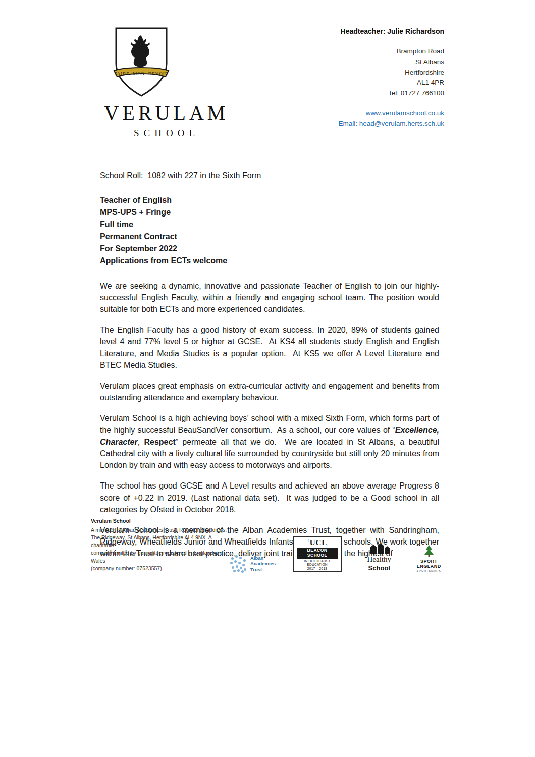FAIRE MON DEVOIR
VERULAM
SCHOOL
Headteacher: Julie Richardson
Brampton Road
St Albans
Hertfordshire
AL1 4PR
Tel: 01727 766100
www.verulamschool.co.uk
Email: head@verulam.herts.sch.uk
School Roll: 1082 with 227 in the Sixth Form
Teacher of English
MPS-UPS + Fringe
Full time
Permanent Contract
For September 2022
Applications from ECTs welcome
We are seeking a dynamic, innovative and passionate Teacher of English to join our highly-successful English Faculty, within a friendly and engaging school team. The position would suitable for both ECTs and more experienced candidates.
The English Faculty has a good history of exam success. In 2020, 89% of students gained level 4 and 77% level 5 or higher at GCSE. At KS4 all students study English and English Literature, and Media Studies is a popular option. At KS5 we offer A Level Literature and BTEC Media Studies.
Verulam places great emphasis on extra-curricular activity and engagement and benefits from outstanding attendance and exemplary behaviour.
Verulam School is a high achieving boys’ school with a mixed Sixth Form, which forms part of the highly successful BeauSandVer consortium. As a school, our core values of “Excellence, Character, Respect” permeate all that we do. We are located in St Albans, a beautiful Cathedral city with a lively cultural life surrounded by countryside but still only 20 minutes from London by train and with easy access to motorways and airports.
The school has good GCSE and A Level results and achieved an above average Progress 8 score of +0.22 in 2019. (Last national data set). It was judged to be a Good school in all categories by Ofsted in October 2018.
Verulam School is a member of the Alban Academies Trust, together with Sandringham, Ridgeway, Wheatfields Junior and Wheatfields Infants’ and Nursery schools. We work together within the Trust to share best practice, deliver joint training, promote the highest of
Verulam School
A member of Alban Academies Trust. Registered address:
The Ridgeway, St Albans, Hertfordshire AL4 9NX. A charitable
company limited by guarantee registered in England and Wales
(company number: 07523557)
Alban
Academies
Trust
↑UCL
BEACON SCHOOL
IN HOLOCAUST EDUCATION
2017 – 2018
Healthy School
SPORT
ENGLAND
SPORTSMARK